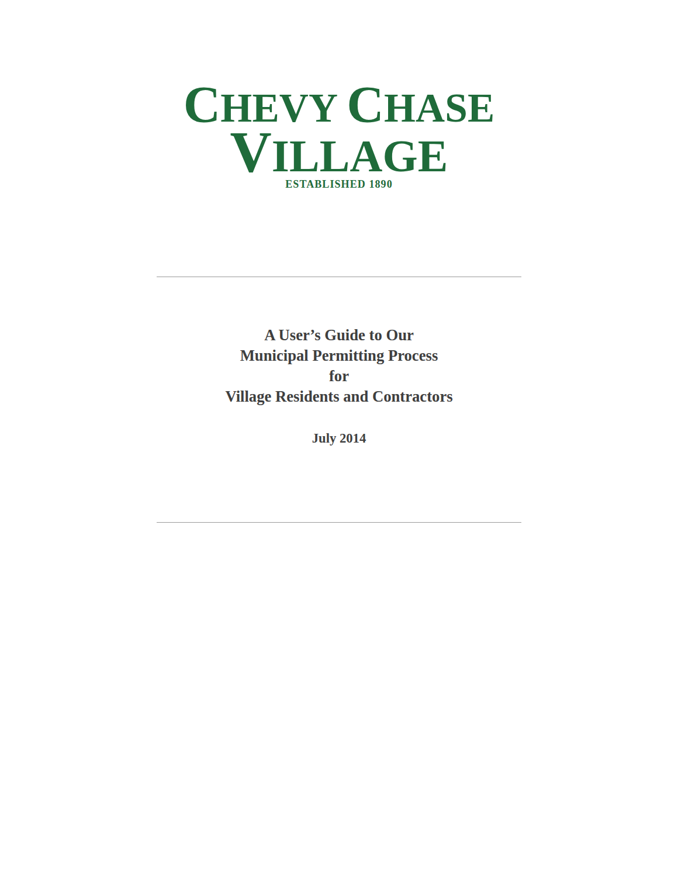CHEVY CHASE
VILLAGE
ESTABLISHED 1890
A User’s Guide to Our
Municipal Permitting Process
for
Village Residents and Contractors
July 2014